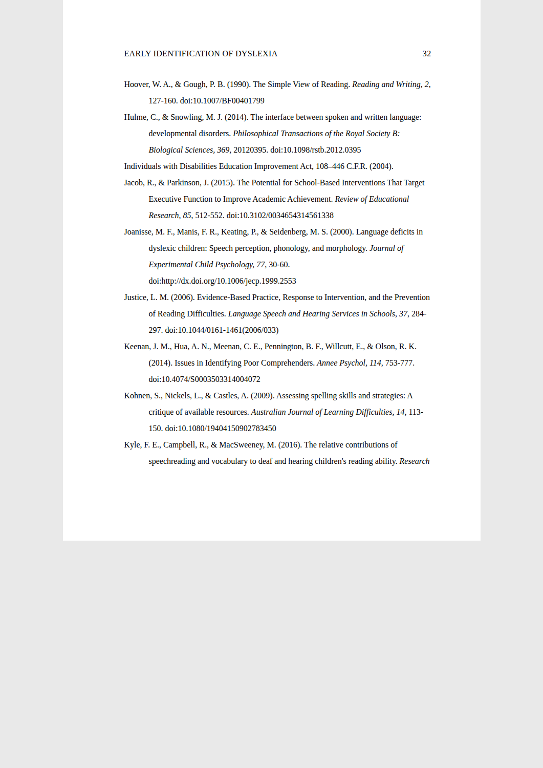Early Identification of Dyslexia 32
Hoover, W. A., & Gough, P. B. (1990). The Simple View of Reading. Reading and Writing, 2, 127-160. doi:10.1007/BF00401799
Hulme, C., & Snowling, M. J. (2014). The interface between spoken and written language: developmental disorders. Philosophical Transactions of the Royal Society B: Biological Sciences, 369, 20120395. doi:10.1098/rstb.2012.0395
Individuals with Disabilities Education Improvement Act, 108–446 C.F.R. (2004).
Jacob, R., & Parkinson, J. (2015). The Potential for School-Based Interventions That Target Executive Function to Improve Academic Achievement. Review of Educational Research, 85, 512-552. doi:10.3102/0034654314561338
Joanisse, M. F., Manis, F. R., Keating, P., & Seidenberg, M. S. (2000). Language deficits in dyslexic children: Speech perception, phonology, and morphology. Journal of Experimental Child Psychology, 77, 30-60. doi:http://dx.doi.org/10.1006/jecp.1999.2553
Justice, L. M. (2006). Evidence-Based Practice, Response to Intervention, and the Prevention of Reading Difficulties. Language Speech and Hearing Services in Schools, 37, 284-297. doi:10.1044/0161-1461(2006/033)
Keenan, J. M., Hua, A. N., Meenan, C. E., Pennington, B. F., Willcutt, E., & Olson, R. K. (2014). Issues in Identifying Poor Comprehenders. Annee Psychol, 114, 753-777. doi:10.4074/S0003503314004072
Kohnen, S., Nickels, L., & Castles, A. (2009). Assessing spelling skills and strategies: A critique of available resources. Australian Journal of Learning Difficulties, 14, 113-150. doi:10.1080/19404150902783450
Kyle, F. E., Campbell, R., & MacSweeney, M. (2016). The relative contributions of speechreading and vocabulary to deaf and hearing children's reading ability. Research